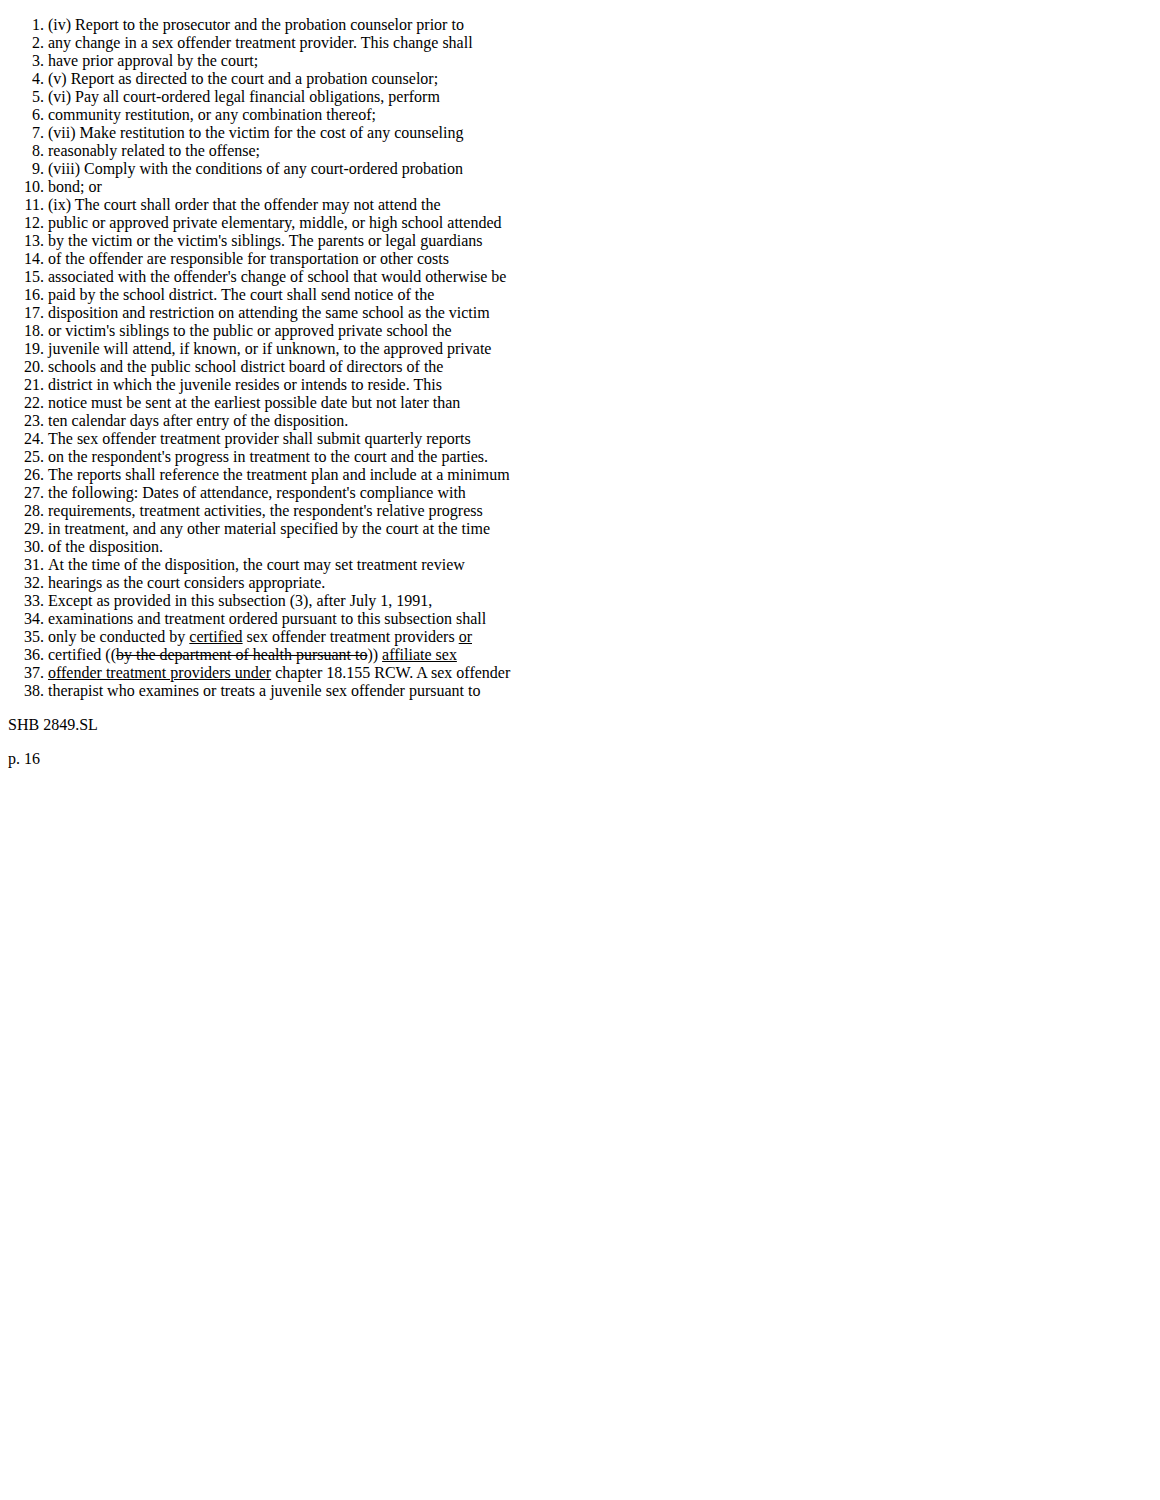(iv) Report to the prosecutor and the probation counselor prior to
any change in a sex offender treatment provider. This change shall
have prior approval by the court;
(v) Report as directed to the court and a probation counselor;
(vi) Pay all court-ordered legal financial obligations, perform
community restitution, or any combination thereof;
(vii) Make restitution to the victim for the cost of any counseling
reasonably related to the offense;
(viii) Comply with the conditions of any court-ordered probation
bond; or
(ix) The court shall order that the offender may not attend the
public or approved private elementary, middle, or high school attended
by the victim or the victim's siblings. The parents or legal guardians
of the offender are responsible for transportation or other costs
associated with the offender's change of school that would otherwise be
paid by the school district. The court shall send notice of the
disposition and restriction on attending the same school as the victim
or victim's siblings to the public or approved private school the
juvenile will attend, if known, or if unknown, to the approved private
schools and the public school district board of directors of the
district in which the juvenile resides or intends to reside. This
notice must be sent at the earliest possible date but not later than
ten calendar days after entry of the disposition.
The sex offender treatment provider shall submit quarterly reports
on the respondent's progress in treatment to the court and the parties.
The reports shall reference the treatment plan and include at a minimum
the following: Dates of attendance, respondent's compliance with
requirements, treatment activities, the respondent's relative progress
in treatment, and any other material specified by the court at the time
of the disposition.
At the time of the disposition, the court may set treatment review
hearings as the court considers appropriate.
Except as provided in this subsection (3), after July 1, 1991,
examinations and treatment ordered pursuant to this subsection shall
only be conducted by certified sex offender treatment providers or
certified ((by the department of health pursuant to)) affiliate sex
offender treatment providers under chapter 18.155 RCW. A sex offender
therapist who examines or treats a juvenile sex offender pursuant to
SHB 2849.SL
p. 16